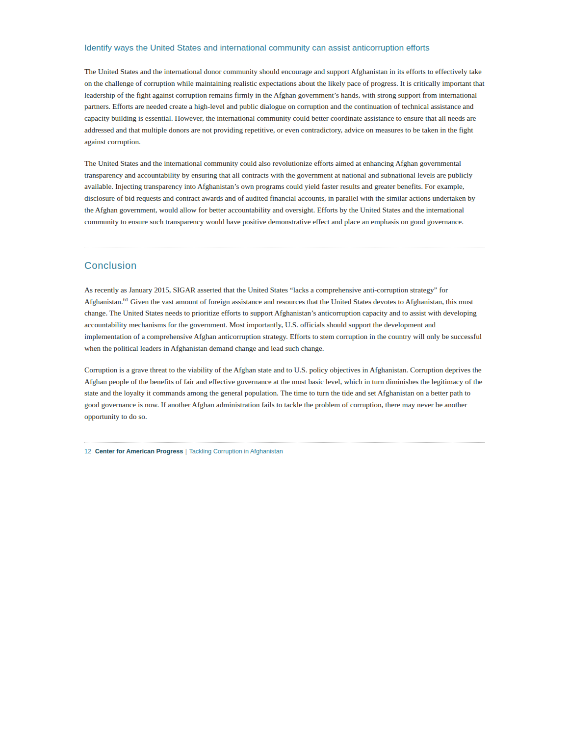Identify ways the United States and international community can assist anticorruption efforts
The United States and the international donor community should encourage and support Afghanistan in its efforts to effectively take on the challenge of corruption while maintaining realistic expectations about the likely pace of progress. It is critically important that leadership of the fight against corruption remains firmly in the Afghan government’s hands, with strong support from international partners. Efforts are needed create a high-level and public dialogue on corruption and the continuation of technical assistance and capacity building is essential. However, the international community could better coordinate assistance to ensure that all needs are addressed and that multiple donors are not providing repetitive, or even contradictory, advice on measures to be taken in the fight against corruption.
The United States and the international community could also revolutionize efforts aimed at enhancing Afghan governmental transparency and accountability by ensuring that all contracts with the government at national and subnational levels are publicly available. Injecting transparency into Afghanistan’s own programs could yield faster results and greater benefits. For example, disclosure of bid requests and contract awards and of audited financial accounts, in parallel with the similar actions undertaken by the Afghan government, would allow for better accountability and oversight. Efforts by the United States and the international community to ensure such transparency would have positive demonstrative effect and place an emphasis on good governance.
Conclusion
As recently as January 2015, SIGAR asserted that the United States “lacks a comprehensive anti-corruption strategy” for Afghanistan.61 Given the vast amount of foreign assistance and resources that the United States devotes to Afghanistan, this must change. The United States needs to prioritize efforts to support Afghanistan’s anticorruption capacity and to assist with developing accountability mechanisms for the government. Most importantly, U.S. officials should support the development and implementation of a comprehensive Afghan anticorruption strategy. Efforts to stem corruption in the country will only be successful when the political leaders in Afghanistan demand change and lead such change.
Corruption is a grave threat to the viability of the Afghan state and to U.S. policy objectives in Afghanistan. Corruption deprives the Afghan people of the benefits of fair and effective governance at the most basic level, which in turn diminishes the legitimacy of the state and the loyalty it commands among the general population. The time to turn the tide and set Afghanistan on a better path to good governance is now. If another Afghan administration fails to tackle the problem of corruption, there may never be another opportunity to do so.
12 Center for American Progress|Tackling Corruption in Afghanistan